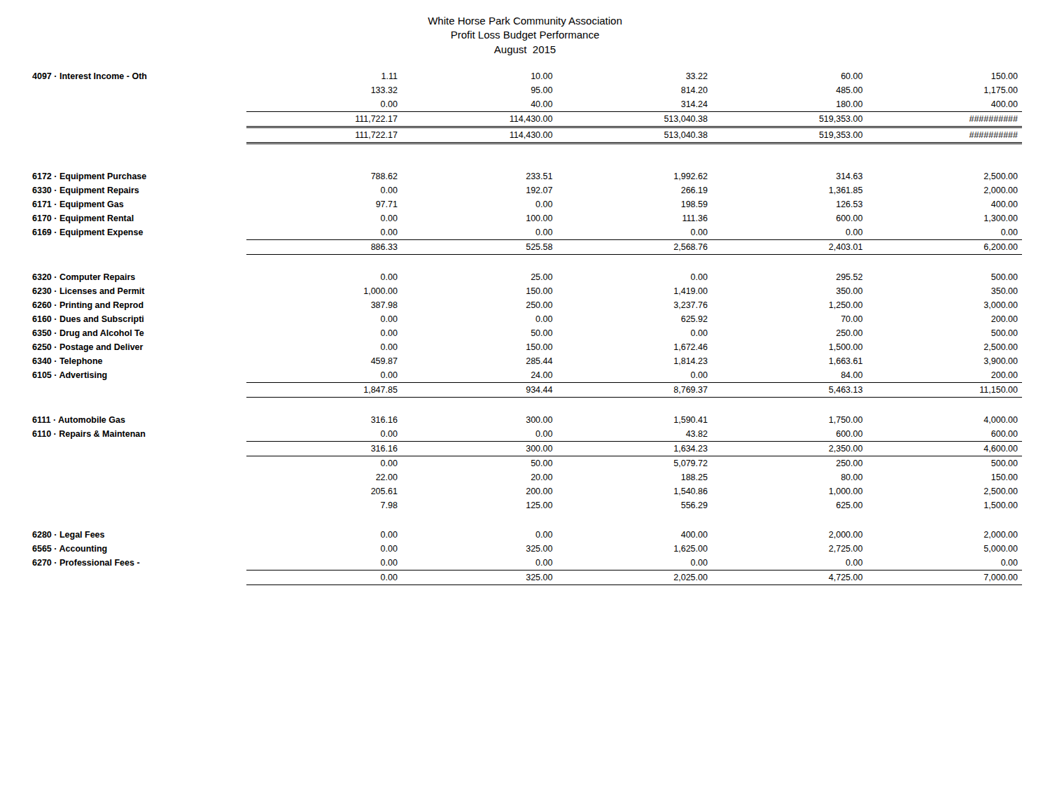White Horse Park Community Association
Profit Loss Budget Performance
August 2015
| 4097 · Interest Income - Oth | 1.11 | 10.00 | 33.22 | 60.00 | 150.00 |
| | 133.32 | 95.00 | 814.20 | 485.00 | 1,175.00 |
| | 0.00 | 40.00 | 314.24 | 180.00 | 400.00 |
| | 111,722.17 | 114,430.00 | 513,040.38 | 519,353.00 | ########## |
| | 111,722.17 | 114,430.00 | 513,040.38 | 519,353.00 | ########## |
| 6172 · Equipment Purchase | 788.62 | 233.51 | 1,992.62 | 314.63 | 2,500.00 |
| 6330 · Equipment Repairs | 0.00 | 192.07 | 266.19 | 1,361.85 | 2,000.00 |
| 6171 · Equipment Gas | 97.71 | 0.00 | 198.59 | 126.53 | 400.00 |
| 6170 · Equipment Rental | 0.00 | 100.00 | 111.36 | 600.00 | 1,300.00 |
| 6169 · Equipment Expense | 0.00 | 0.00 | 0.00 | 0.00 | 0.00 |
| | 886.33 | 525.58 | 2,568.76 | 2,403.01 | 6,200.00 |
| 6320 · Computer Repairs | 0.00 | 25.00 | 0.00 | 295.52 | 500.00 |
| 6230 · Licenses and Permit | 1,000.00 | 150.00 | 1,419.00 | 350.00 | 350.00 |
| 6260 · Printing and Reprod | 387.98 | 250.00 | 3,237.76 | 1,250.00 | 3,000.00 |
| 6160 · Dues and Subscripti | 0.00 | 0.00 | 625.92 | 70.00 | 200.00 |
| 6350 · Drug and Alcohol Te | 0.00 | 50.00 | 0.00 | 250.00 | 500.00 |
| 6250 · Postage and Deliver | 0.00 | 150.00 | 1,672.46 | 1,500.00 | 2,500.00 |
| 6340 · Telephone | 459.87 | 285.44 | 1,814.23 | 1,663.61 | 3,900.00 |
| 6105 · Advertising | 0.00 | 24.00 | 0.00 | 84.00 | 200.00 |
| | 1,847.85 | 934.44 | 8,769.37 | 5,463.13 | 11,150.00 |
| 6111 · Automobile Gas | 316.16 | 300.00 | 1,590.41 | 1,750.00 | 4,000.00 |
| 6110 · Repairs & Maintenan | 0.00 | 0.00 | 43.82 | 600.00 | 600.00 |
| | 316.16 | 300.00 | 1,634.23 | 2,350.00 | 4,600.00 |
| | 0.00 | 50.00 | 5,079.72 | 250.00 | 500.00 |
| | 22.00 | 20.00 | 188.25 | 80.00 | 150.00 |
| | 205.61 | 200.00 | 1,540.86 | 1,000.00 | 2,500.00 |
| | 7.98 | 125.00 | 556.29 | 625.00 | 1,500.00 |
| 6280 · Legal Fees | 0.00 | 0.00 | 400.00 | 2,000.00 | 2,000.00 |
| 6565 · Accounting | 0.00 | 325.00 | 1,625.00 | 2,725.00 | 5,000.00 |
| 6270 · Professional Fees - | 0.00 | 0.00 | 0.00 | 0.00 | 0.00 |
| | 0.00 | 325.00 | 2,025.00 | 4,725.00 | 7,000.00 |